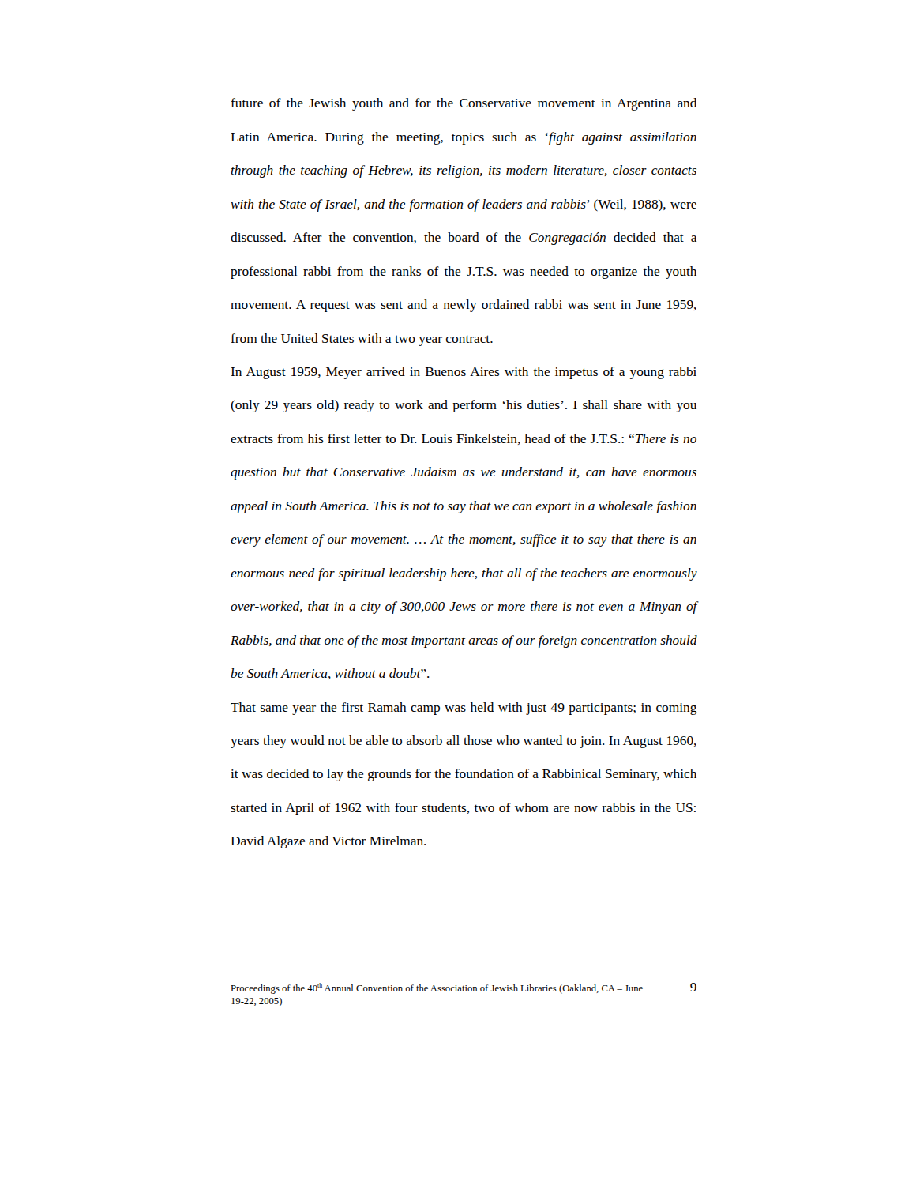future of the Jewish youth and for the Conservative movement in Argentina and Latin America. During the meeting, topics such as ‘fight against assimilation through the teaching of Hebrew, its religion, its modern literature, closer contacts with the State of Israel, and the formation of leaders and rabbis’ (Weil, 1988), were discussed. After the convention, the board of the Congregación decided that a professional rabbi from the ranks of the J.T.S. was needed to organize the youth movement. A request was sent and a newly ordained rabbi was sent in June 1959, from the United States with a two year contract.
In August 1959, Meyer arrived in Buenos Aires with the impetus of a young rabbi (only 29 years old) ready to work and perform ‘his duties’. I shall share with you extracts from his first letter to Dr. Louis Finkelstein, head of the J.T.S.: “There is no question but that Conservative Judaism as we understand it, can have enormous appeal in South America. This is not to say that we can export in a wholesale fashion every element of our movement. … At the moment, suffice it to say that there is an enormous need for spiritual leadership here, that all of the teachers are enormously over-worked, that in a city of 300,000 Jews or more there is not even a Minyan of Rabbis, and that one of the most important areas of our foreign concentration should be South America, without a doubt”.
That same year the first Ramah camp was held with just 49 participants; in coming years they would not be able to absorb all those who wanted to join. In August 1960, it was decided to lay the grounds for the foundation of a Rabbinical Seminary, which started in April of 1962 with four students, two of whom are now rabbis in the US: David Algaze and Victor Mirelman.
Proceedings of the 40th Annual Convention of the Association of Jewish Libraries (Oakland, CA – June 19-22, 2005) 9